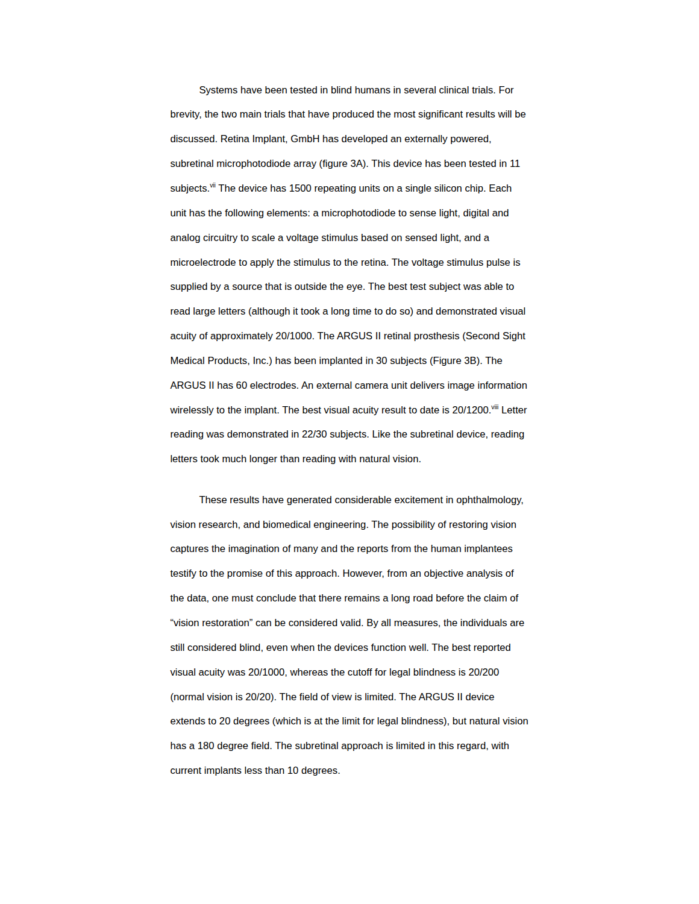Systems have been tested in blind humans in several clinical trials. For brevity, the two main trials that have produced the most significant results will be discussed. Retina Implant, GmbH has developed an externally powered, subretinal microphotodiode array (figure 3A). This device has been tested in 11 subjects.vii The device has 1500 repeating units on a single silicon chip. Each unit has the following elements: a microphotodiode to sense light, digital and analog circuitry to scale a voltage stimulus based on sensed light, and a microelectrode to apply the stimulus to the retina. The voltage stimulus pulse is supplied by a source that is outside the eye. The best test subject was able to read large letters (although it took a long time to do so) and demonstrated visual acuity of approximately 20/1000. The ARGUS II retinal prosthesis (Second Sight Medical Products, Inc.) has been implanted in 30 subjects (Figure 3B). The ARGUS II has 60 electrodes. An external camera unit delivers image information wirelessly to the implant. The best visual acuity result to date is 20/1200.viii Letter reading was demonstrated in 22/30 subjects. Like the subretinal device, reading letters took much longer than reading with natural vision.
These results have generated considerable excitement in ophthalmology, vision research, and biomedical engineering. The possibility of restoring vision captures the imagination of many and the reports from the human implantees testify to the promise of this approach. However, from an objective analysis of the data, one must conclude that there remains a long road before the claim of “vision restoration” can be considered valid. By all measures, the individuals are still considered blind, even when the devices function well. The best reported visual acuity was 20/1000, whereas the cutoff for legal blindness is 20/200 (normal vision is 20/20). The field of view is limited. The ARGUS II device extends to 20 degrees (which is at the limit for legal blindness), but natural vision has a 180 degree field. The subretinal approach is limited in this regard, with current implants less than 10 degrees.